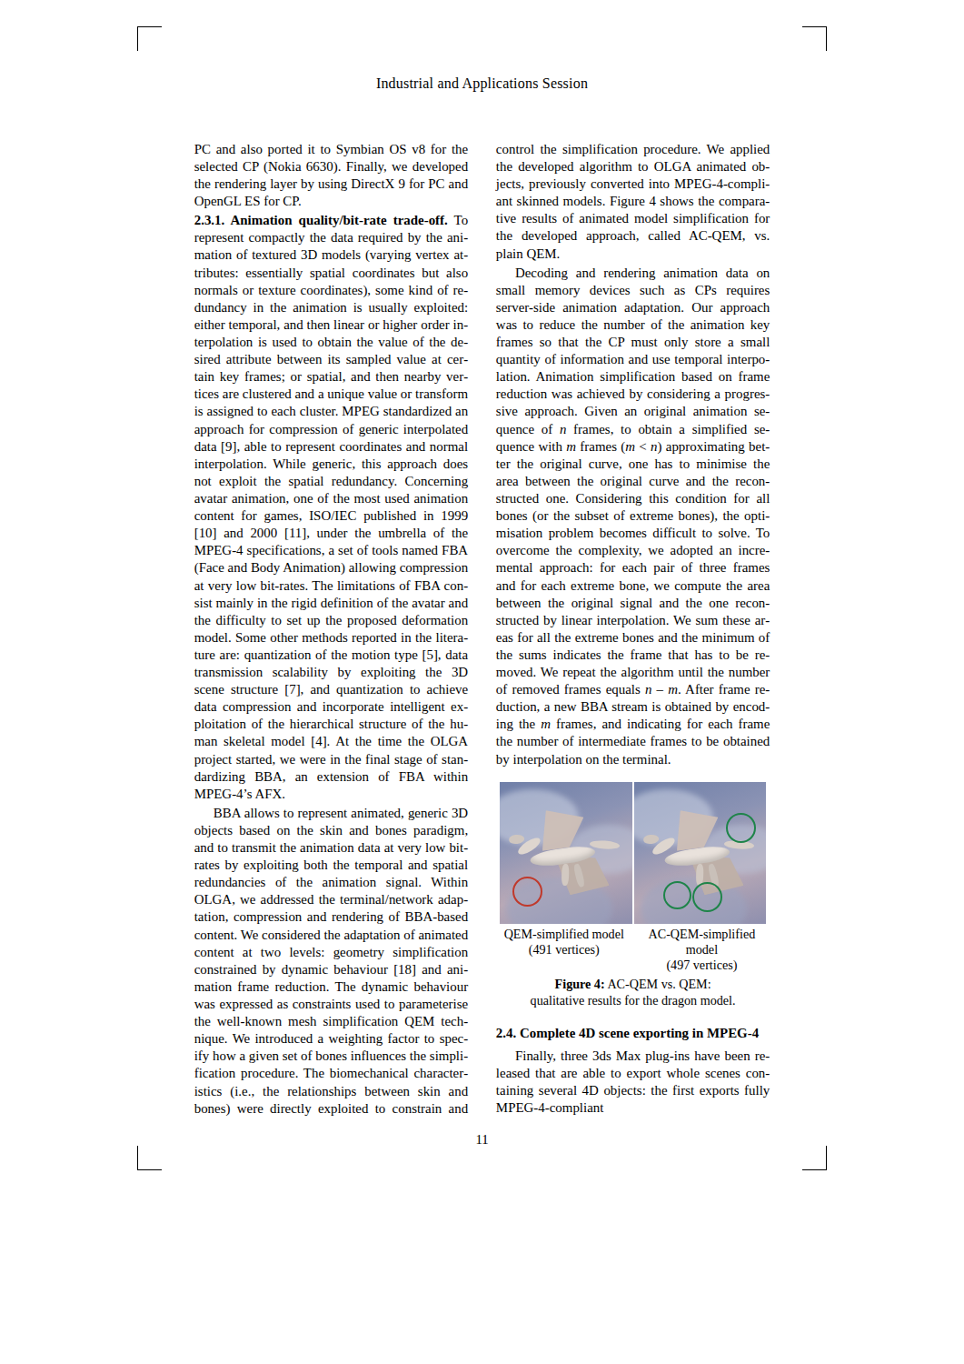Industrial and Applications Session
PC and also ported it to Symbian OS v8 for the selected CP (Nokia 6630). Finally, we developed the rendering layer by using DirectX 9 for PC and OpenGL ES for CP.
2.3.1. Animation quality/bit-rate trade-off.
To represent compactly the data required by the animation of textured 3D models (varying vertex attributes: essentially spatial coordinates but also normals or texture coordinates), some kind of redundancy in the animation is usually exploited: either temporal, and then linear or higher order interpolation is used to obtain the value of the desired attribute between its sampled value at certain key frames; or spatial, and then nearby vertices are clustered and a unique value or transform is assigned to each cluster. MPEG standardized an approach for compression of generic interpolated data [9], able to represent coordinates and normal interpolation. While generic, this approach does not exploit the spatial redundancy. Concerning avatar animation, one of the most used animation content for games, ISO/IEC published in 1999 [10] and 2000 [11], under the umbrella of the MPEG-4 specifications, a set of tools named FBA (Face and Body Animation) allowing compression at very low bit-rates. The limitations of FBA consist mainly in the rigid definition of the avatar and the difficulty to set up the proposed deformation model. Some other methods reported in the literature are: quantization of the motion type [5], data transmission scalability by exploiting the 3D scene structure [7], and quantization to achieve data compression and incorporate intelligent exploitation of the hierarchical structure of the human skeletal model [4]. At the time the OLGA project started, we were in the final stage of standardizing BBA, an extension of FBA within MPEG-4’s AFX.
BBA allows to represent animated, generic 3D objects based on the skin and bones paradigm, and to transmit the animation data at very low bit-rates by exploiting both the temporal and spatial redundancies of the animation signal. Within OLGA, we addressed the terminal/network adaptation, compression and rendering of BBA-based content. We considered the adaptation of animated content at two levels: geometry simplification constrained by dynamic behaviour [18] and animation frame reduction. The dynamic behaviour was expressed as constraints used to parameterise the well-known mesh simplification QEM technique. We introduced a weighting factor to specify how a given set of bones influences the simplification procedure. The biomechanical characteristics (i.e., the relationships between skin and bones) were directly exploited to constrain and control the simplification procedure. We applied the developed algorithm to OLGA animated objects, previously converted into MPEG-4-compliant skinned models. Figure 4 shows the comparative results of animated model simplification for the developed approach, called AC-QEM, vs. plain QEM.
Decoding and rendering animation data on small memory devices such as CPs requires server-side animation adaptation. Our approach was to reduce the number of the animation key frames so that the CP must only store a small quantity of information and use temporal interpolation. Animation simplification based on frame reduction was achieved by considering a progressive approach. Given an original animation sequence of n frames, to obtain a simplified sequence with m frames (m < n) approximating better the original curve, one has to minimise the area between the original curve and the reconstructed one. Considering this condition for all bones (or the subset of extreme bones), the optimisation problem becomes difficult to solve. To overcome the complexity, we adopted an incremental approach: for each pair of three frames and for each extreme bone, we compute the area between the original signal and the one reconstructed by linear interpolation. We sum these areas for all the extreme bones and the minimum of the sums indicates the frame that has to be removed. We repeat the algorithm until the number of removed frames equals n – m. After frame reduction, a new BBA stream is obtained by encoding the m frames, and indicating for each frame the number of intermediate frames to be obtained by interpolation on the terminal.
QEM-simplified model
(491 vertices)
AC-QEM-simplified model
(497 vertices)
Figure 4: AC-QEM vs. QEM:
qualitative results for the dragon model.
2.4. Complete 4D scene exporting in MPEG-4
Finally, three 3ds Max plug-ins have been released that are able to export whole scenes containing several 4D objects: the first exports fully MPEG-4-compliant
11